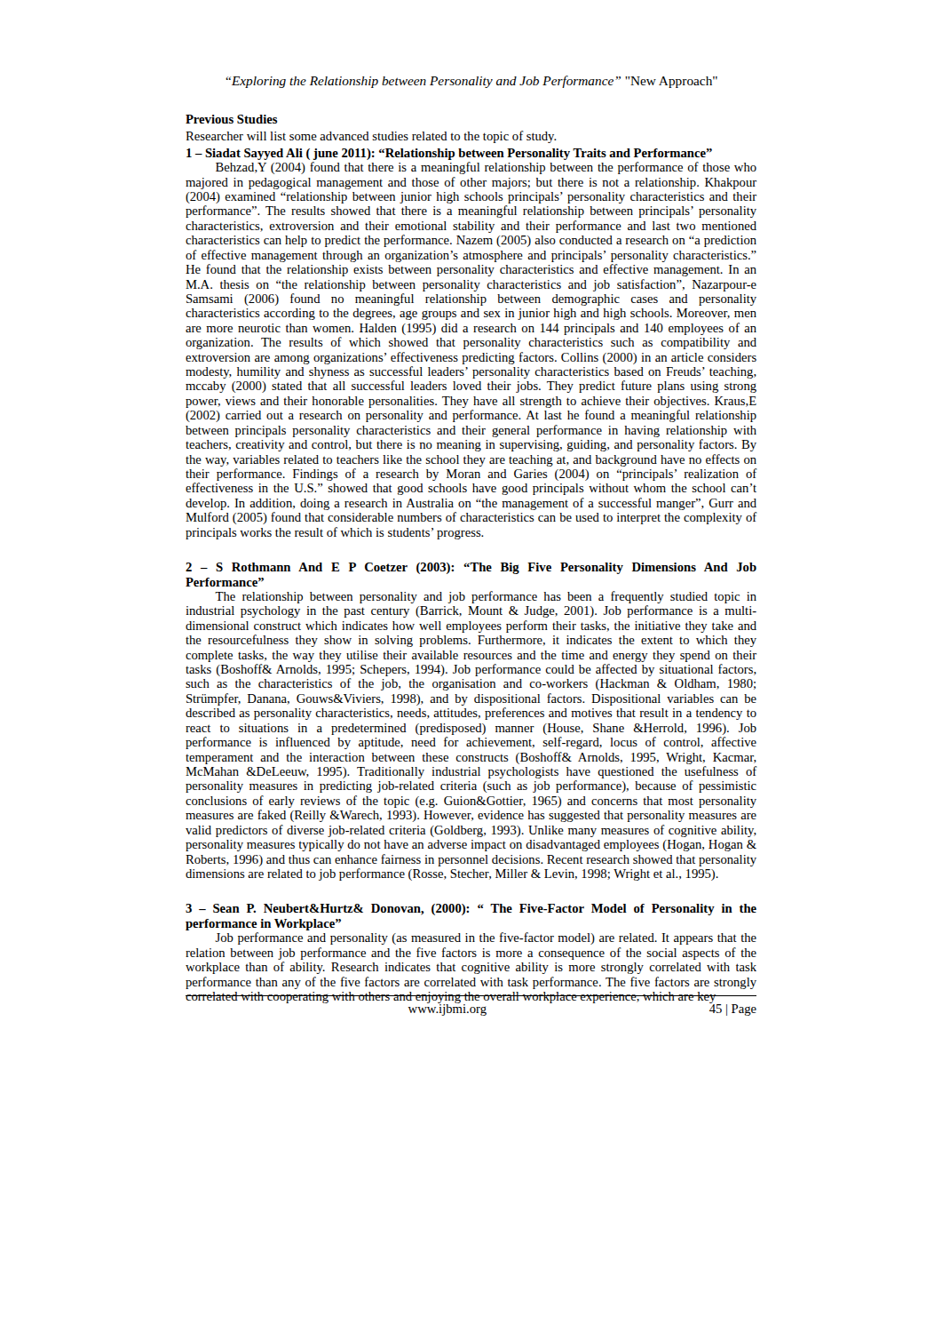“Exploring the Relationship between Personality and Job Performance” "New Approach"
Previous Studies
Researcher will list some advanced studies related to the topic of study.
1 – Siadat Sayyed Ali ( june 2011): “Relationship between Personality Traits and Performance”
Behzad,Y (2004) found that there is a meaningful relationship between the performance of those who majored in pedagogical management and those of other majors; but there is not a relationship. Khakpour (2004) examined “relationship between junior high schools principals’ personality characteristics and their performance”. The results showed that there is a meaningful relationship between principals’ personality characteristics, extroversion and their emotional stability and their performance and last two mentioned characteristics can help to predict the performance. Nazem (2005) also conducted a research on “a prediction of effective management through an organization’s atmosphere and principals’ personality characteristics.” He found that the relationship exists between personality characteristics and effective management. In an M.A. thesis on “the relationship between personality characteristics and job satisfaction”, Nazarpour-e Samsami (2006) found no meaningful relationship between demographic cases and personality characteristics according to the degrees, age groups and sex in junior high and high schools. Moreover, men are more neurotic than women. Halden (1995) did a research on 144 principals and 140 employees of an organization. The results of which showed that personality characteristics such as compatibility and extroversion are among organizations’ effectiveness predicting factors. Collins (2000) in an article considers modesty, humility and shyness as successful leaders’ personality characteristics based on Freuds’ teaching, mccaby (2000) stated that all successful leaders loved their jobs. They predict future plans using strong power, views and their honorable personalities. They have all strength to achieve their objectives. Kraus,E (2002) carried out a research on personality and performance. At last he found a meaningful relationship between principals personality characteristics and their general performance in having relationship with teachers, creativity and control, but there is no meaning in supervising, guiding, and personality factors. By the way, variables related to teachers like the school they are teaching at, and background have no effects on their performance. Findings of a research by Moran and Garies (2004) on “principals’ realization of effectiveness in the U.S.” showed that good schools have good principals without whom the school can’t develop. In addition, doing a research in Australia on “the management of a successful manger”, Gurr and Mulford (2005) found that considerable numbers of characteristics can be used to interpret the complexity of principals works the result of which is students’ progress.
2 – S Rothmann And E P Coetzer (2003): “The Big Five Personality Dimensions And Job Performance”
The relationship between personality and job performance has been a frequently studied topic in industrial psychology in the past century (Barrick, Mount & Judge, 2001). Job performance is a multi-dimensional construct which indicates how well employees perform their tasks, the initiative they take and the resourcefulness they show in solving problems. Furthermore, it indicates the extent to which they complete tasks, the way they utilise their available resources and the time and energy they spend on their tasks (Boshoff& Arnolds, 1995; Schepers, 1994). Job performance could be affected by situational factors, such as the characteristics of the job, the organisation and co-workers (Hackman & Oldham, 1980; Strümpfer, Danana, Gouws&Viviers, 1998), and by dispositional factors. Dispositional variables can be described as personality characteristics, needs, attitudes, preferences and motives that result in a tendency to react to situations in a predetermined (predisposed) manner (House, Shane &Herrold, 1996). Job performance is influenced by aptitude, need for achievement, self-regard, locus of control, affective temperament and the interaction between these constructs (Boshoff& Arnolds, 1995, Wright, Kacmar, McMahan &DeLeeuw, 1995). Traditionally industrial psychologists have questioned the usefulness of personality measures in predicting job-related criteria (such as job performance), because of pessimistic conclusions of early reviews of the topic (e.g. Guion&Gottier, 1965) and concerns that most personality measures are faked (Reilly &Warech, 1993). However, evidence has suggested that personality measures are valid predictors of diverse job-related criteria (Goldberg, 1993). Unlike many measures of cognitive ability, personality measures typically do not have an adverse impact on disadvantaged employees (Hogan, Hogan & Roberts, 1996) and thus can enhance fairness in personnel decisions. Recent research showed that personality dimensions are related to job performance (Rosse, Stecher, Miller & Levin, 1998; Wright et al., 1995).
3 – Sean P. Neubert&Hurtz& Donovan, (2000): “ The Five-Factor Model of Personality in the performance in Workplace”
Job performance and personality (as measured in the five-factor model) are related. It appears that the relation between job performance and the five factors is more a consequence of the social aspects of the workplace than of ability. Research indicates that cognitive ability is more strongly correlated with task performance than any of the five factors are correlated with task performance. The five factors are strongly correlated with cooperating with others and enjoying the overall workplace experience, which are key
www.ijbmi.org
45 | Page